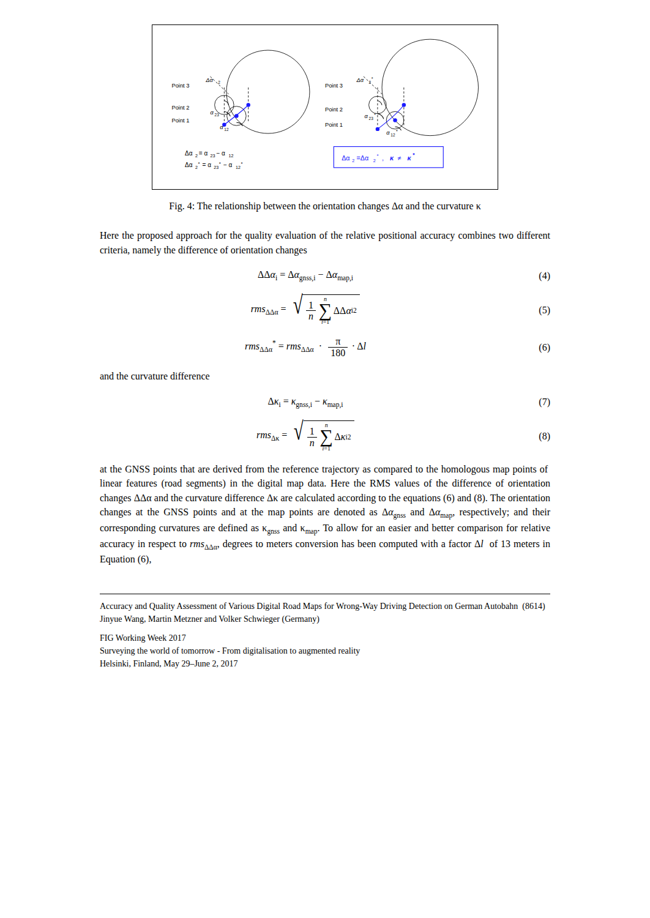Point 3 Point 2 Point 1 Δα 2 α 23 α 12 Point 3 Point 2 Point 1 Δα 2 * α 23 * α 12 * Δα 2 = α 23 − α 12 Δα 2 * = α 23 * − α 12 * Δα 2 =Δα 2 * , κ ≠ κ *
Fig. 4: The relationship between the orientation changes Δα and the curvature κ
Here the proposed approach for the quality evaluation of the relative positional accuracy combines two different criteria, namely the difference of orientation changes
ΔΔαi = Δαgnss,i − Δαmap,i
(4)
rms ΔΔα = √ 1 n n ∑ i=1 ΔΔαi 2
(5)
rms ΔΔα* = rms ΔΔα · π 180 · Δl
(6)
and the curvature difference
Δκi = κgnss,i − κmap,i
(7)
rms Δκ = √ 1 n n ∑ i=1 Δκi 2
(8)
at the GNSS points that are derived from the reference trajectory as compared to the homologous map points of linear features (road segments) in the digital map data. Here the RMS values of the difference of orientation changes ΔΔα and the curvature difference Δκ are calculated according to the equations (6) and (8). The orientation changes at the GNSS points and at the map points are denoted as Δαgnss and Δαmap, respectively; and their corresponding curvatures are defined as κgnss and κmap. To allow for an easier and better comparison for relative accuracy in respect to rms ΔΔα, degrees to meters conversion has been computed with a factor Δl of 13 meters in Equation (6),
Accuracy and Quality Assessment of Various Digital Road Maps for Wrong-Way Driving Detection on German Autobahn (8614)
Jinyue Wang, Martin Metzner and Volker Schwieger (Germany)
FIG Working Week 2017
Surveying the world of tomorrow - From digitalisation to augmented reality
Helsinki, Finland, May 29–June 2, 2017